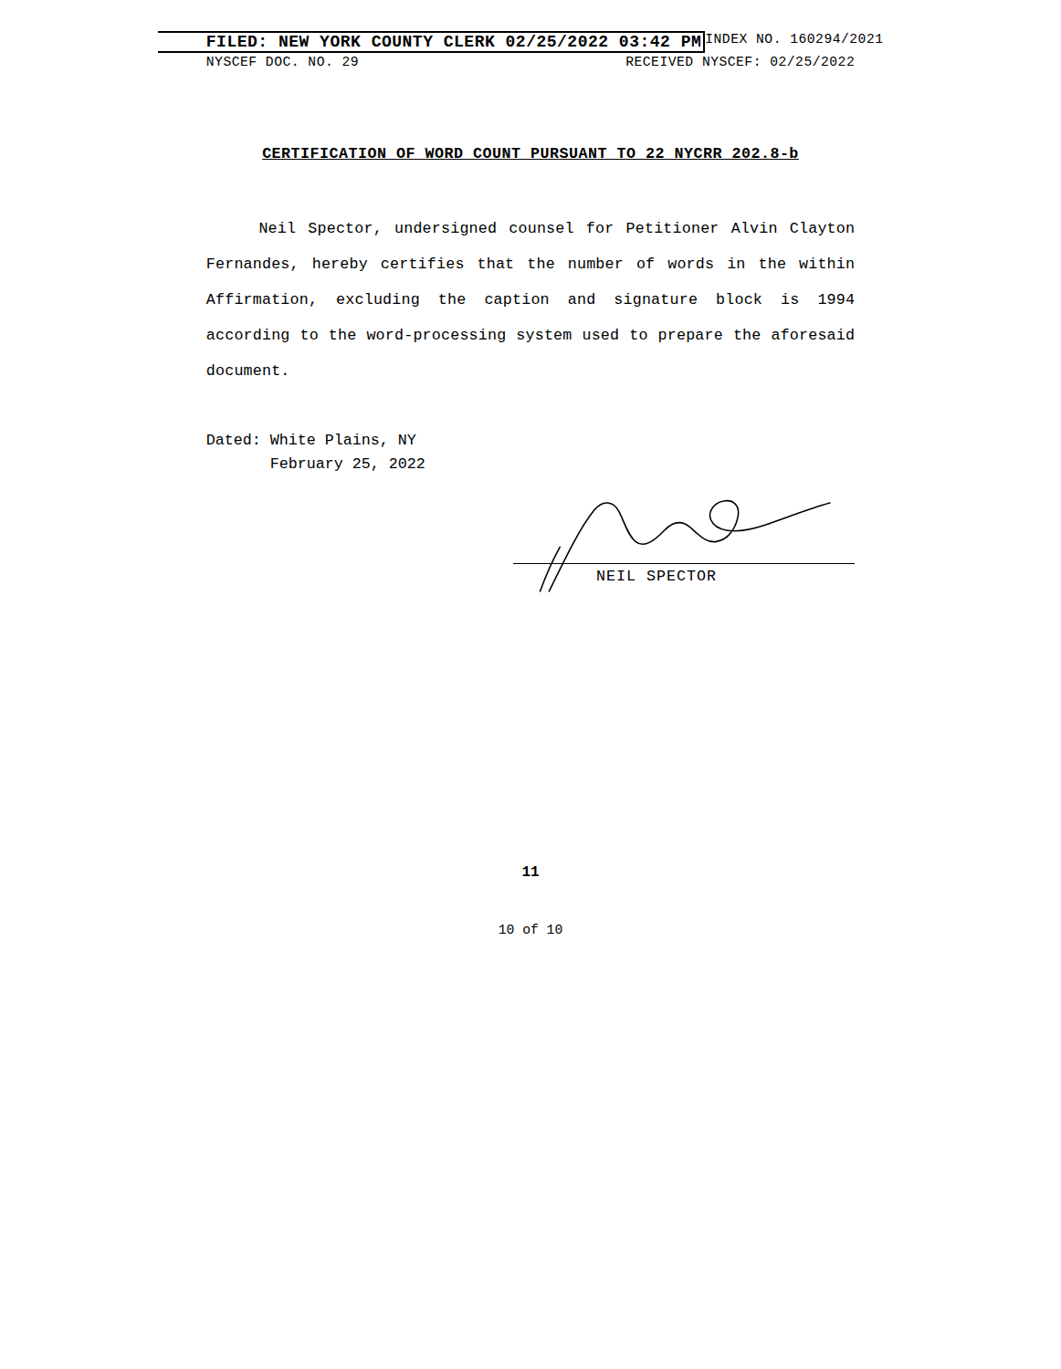FILED: NEW YORK COUNTY CLERK 02/25/2022 03:42 PM INDEX NO. 160294/2021
NYSCEF DOC. NO. 29 RECEIVED NYSCEF: 02/25/2022
CERTIFICATION OF WORD COUNT PURSUANT TO 22 NYCRR 202.8-b
Neil Spector, undersigned counsel for Petitioner Alvin Clayton Fernandes, hereby certifies that the number of words in the within Affirmation, excluding the caption and signature block is 1994 according to the word-processing system used to prepare the aforesaid document.
Dated: White Plains, NY February 25, 2022
NEIL SPECTOR
11
10 of 10